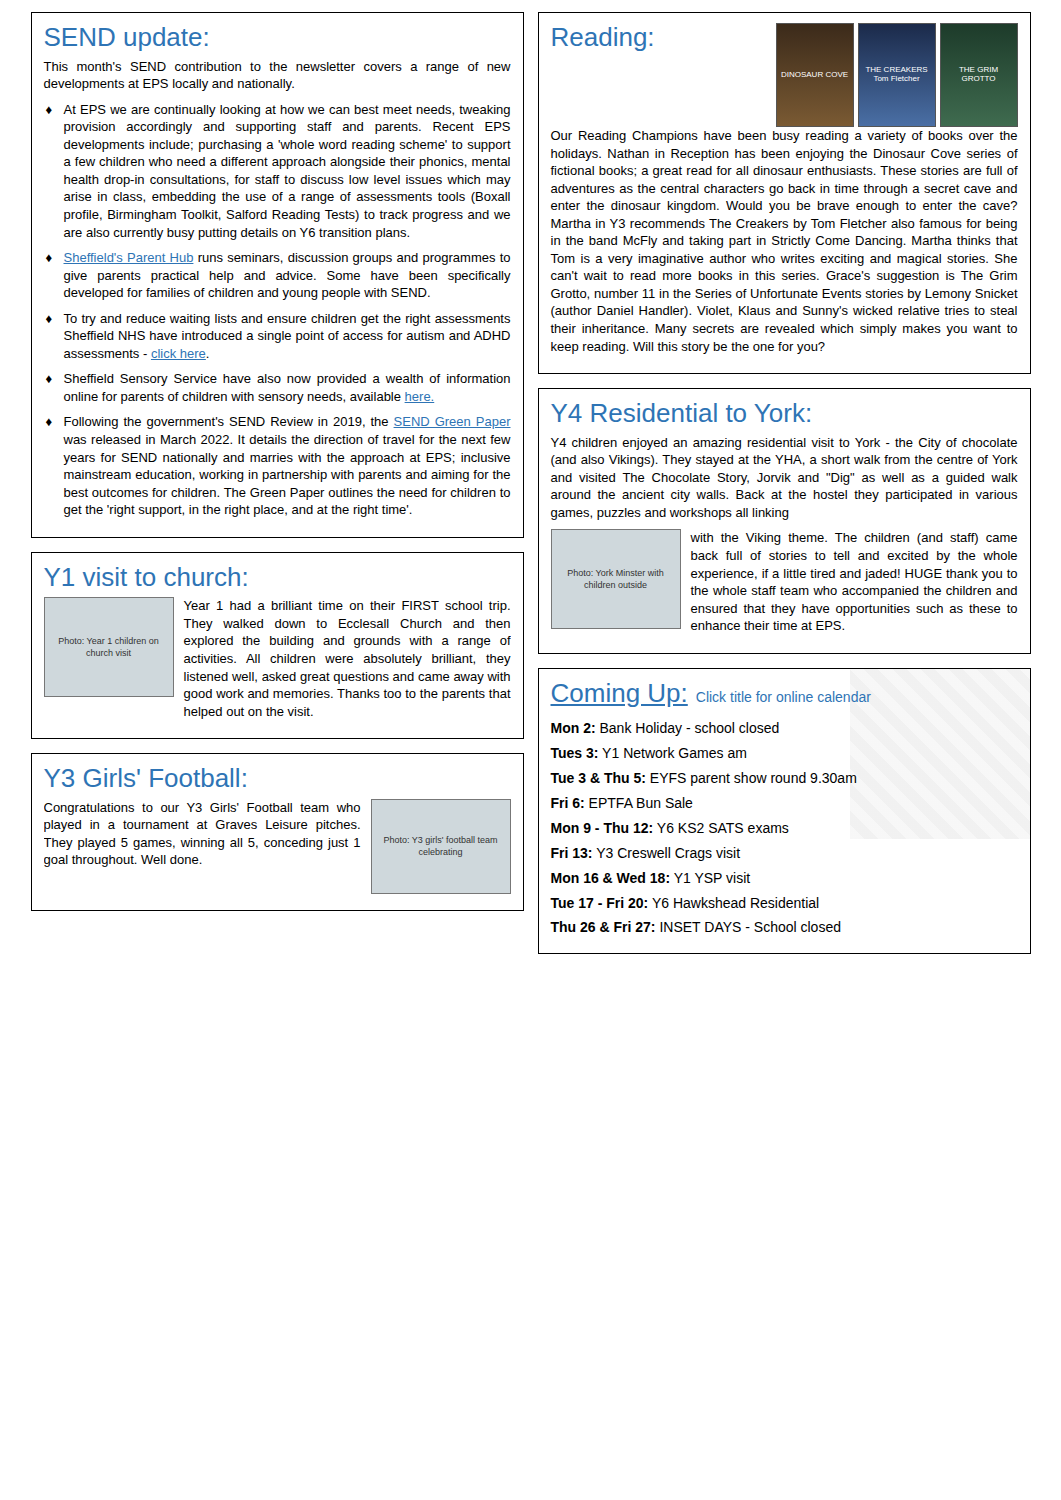SEND update:
This month's SEND contribution to the newsletter covers a range of new developments at EPS locally and nationally.
At EPS we are continually looking at how we can best meet needs, tweaking provision accordingly and supporting staff and parents. Recent EPS developments include; purchasing a 'whole word reading scheme' to support a few children who need a different approach alongside their phonics, mental health drop-in consultations, for staff to discuss low level issues which may arise in class, embedding the use of a range of assessments tools (Boxall profile, Birmingham Toolkit, Salford Reading Tests) to track progress and we are also currently busy putting details on Y6 transition plans.
Sheffield's Parent Hub runs seminars, discussion groups and programmes to give parents practical help and advice. Some have been specifically developed for families of children and young people with SEND.
To try and reduce waiting lists and ensure children get the right assessments Sheffield NHS have introduced a single point of access for autism and ADHD assessments - click here.
Sheffield Sensory Service have also now provided a wealth of information online for parents of children with sensory needs, available here.
Following the government's SEND Review in 2019, the SEND Green Paper was released in March 2022. It details the direction of travel for the next few years for SEND nationally and marries with the approach at EPS; inclusive mainstream education, working in partnership with parents and aiming for the best outcomes for children. The Green Paper outlines the need for children to get the 'right support, in the right place, and at the right time'.
Y1 visit to church:
Photo: Year 1 children on church visit
Year 1 had a brilliant time on their FIRST school trip. They walked down to Ecclesall Church and then explored the building and grounds with a range of activities. All children were absolutely brilliant, they listened well, asked great questions and came away with good work and memories. Thanks too to the parents that helped out on the visit.
Y3 Girls' Football:
Photo: Y3 girls' football team celebrating
Congratulations to our Y3 Girls' Football team who played in a tournament at Graves Leisure pitches. They played 5 games, winning all 5, conceding just 1 goal throughout. Well done.
Reading:
DINOSAUR COVE
THE CREAKERS
Tom Fletcher
THE GRIM GROTTO
Our Reading Champions have been busy reading a variety of books over the holidays. Nathan in Reception has been enjoying the Dinosaur Cove series of fictional books; a great read for all dinosaur enthusiasts. These stories are full of adventures as the central characters go back in time through a secret cave and enter the dinosaur kingdom. Would you be brave enough to enter the cave? Martha in Y3 recommends The Creakers by Tom Fletcher also famous for being in the band McFly and taking part in Strictly Come Dancing. Martha thinks that Tom is a very imaginative author who writes exciting and magical stories. She can't wait to read more books in this series. Grace's suggestion is The Grim Grotto, number 11 in the Series of Unfortunate Events stories by Lemony Snicket (author Daniel Handler). Violet, Klaus and Sunny's wicked relative tries to steal their inheritance. Many secrets are revealed which simply makes you want to keep reading. Will this story be the one for you?
Y4 Residential to York:
Y4 children enjoyed an amazing residential visit to York - the City of chocolate (and also Vikings). They stayed at the YHA, a short walk from the centre of York and visited The Chocolate Story, Jorvik and "Dig" as well as a guided walk around the ancient city walls. Back at the hostel they participated in various games, puzzles and workshops all linking
Photo: York Minster with children outside
with the Viking theme. The children (and staff) came back full of stories to tell and excited by the whole experience, if a little tired and jaded! HUGE thank you to the whole staff team who accompanied the children and ensured that they have opportunities such as these to enhance their time at EPS.
Coming Up:
Click title for online calendar
Mon 2: Bank Holiday - school closed
Tues 3: Y1 Network Games am
Tue 3 & Thu 5: EYFS parent show round 9.30am
Fri 6: EPTFA Bun Sale
Mon 9 - Thu 12: Y6 KS2 SATS exams
Fri 13: Y3 Creswell Crags visit
Mon 16 & Wed 18: Y1 YSP visit
Tue 17 - Fri 20: Y6 Hawkshead Residential
Thu 26 & Fri 27: INSET DAYS - School closed